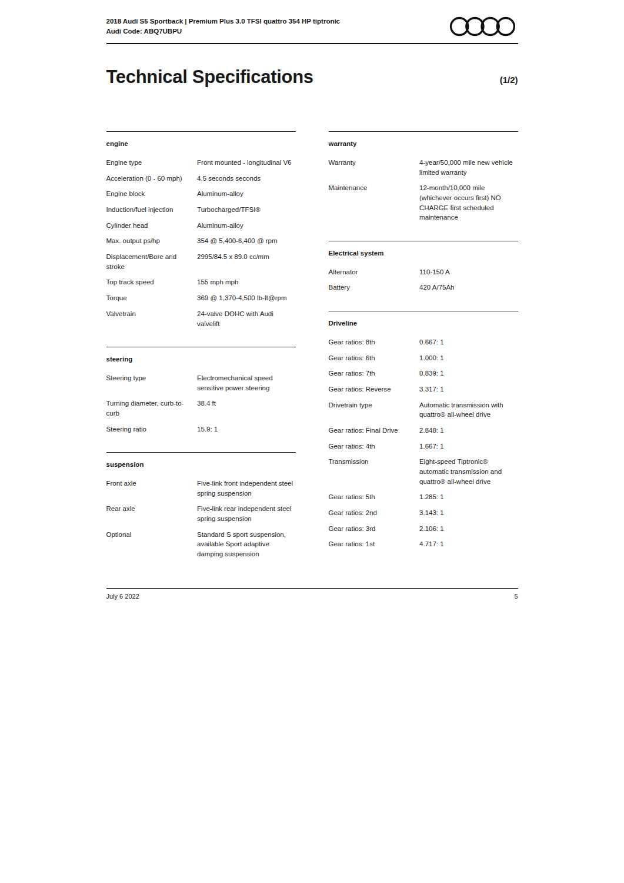2018 Audi S5 Sportback | Premium Plus 3.0 TFSI quattro 354 HP tiptronic
Audi Code: ABQ7UBPU
Technical Specifications
(1/2)
engine
| Engine type | Front mounted - longitudinal V6 |
| Acceleration (0 - 60 mph) | 4.5 seconds seconds |
| Engine block | Aluminum-alloy |
| Induction/fuel injection | Turbocharged/TFSI® |
| Cylinder head | Aluminum-alloy |
| Max. output ps/hp | 354 @ 5,400-6,400 @ rpm |
| Displacement/Bore and stroke | 2995/84.5 x 89.0 cc/mm |
| Top track speed | 155 mph mph |
| Torque | 369 @ 1,370-4,500 lb-ft@rpm |
| Valvetrain | 24-valve DOHC with Audi valvelift |
steering
| Steering type | Electromechanical speed sensitive power steering |
| Turning diameter, curb-to-curb | 38.4 ft |
| Steering ratio | 15.9: 1 |
suspension
| Front axle | Five-link front independent steel spring suspension |
| Rear axle | Five-link rear independent steel spring suspension |
| Optional | Standard S sport suspension, available Sport adaptive damping suspension |
warranty
| Warranty | 4-year/50,000 mile new vehicle limited warranty |
| Maintenance | 12-month/10,000 mile (whichever occurs first) NO CHARGE first scheduled maintenance |
Electrical system
| Alternator | 110-150 A |
| Battery | 420 A/75Ah |
Driveline
| Gear ratios: 8th | 0.667: 1 |
| Gear ratios: 6th | 1.000: 1 |
| Gear ratios: 7th | 0.839: 1 |
| Gear ratios: Reverse | 3.317: 1 |
| Drivetrain type | Automatic transmission with quattro® all-wheel drive |
| Gear ratios: Final Drive | 2.848: 1 |
| Gear ratios: 4th | 1.667: 1 |
| Transmission | Eight-speed Tiptronic® automatic transmission and quattro® all-wheel drive |
| Gear ratios: 5th | 1.285: 1 |
| Gear ratios: 2nd | 3.143: 1 |
| Gear ratios: 3rd | 2.106: 1 |
| Gear ratios: 1st | 4.717: 1 |
July 6 2022 5